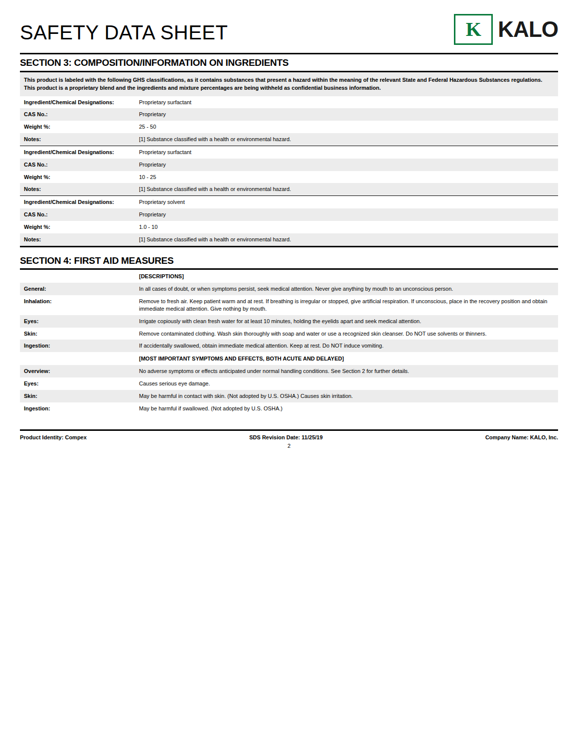SAFETY DATA SHEET
K
KALO
SECTION 3: COMPOSITION/INFORMATION ON INGREDIENTS
This product is labeled with the following GHS classifications, as it contains substances that present a hazard within the meaning of the relevant State and Federal Hazardous Substances regulations. This product is a proprietary blend and the ingredients and mixture percentages are being withheld as confidential business information.
| Ingredient/Chemical Designations: | Proprietary surfactant |
| CAS No.: | Proprietary |
| Weight %: | 25 - 50 |
| Notes: | [1] Substance classified with a health or environmental hazard. |
| Ingredient/Chemical Designations: | Proprietary surfactant |
| CAS No.: | Proprietary |
| Weight %: | 10 - 25 |
| Notes: | [1] Substance classified with a health or environmental hazard. |
| Ingredient/Chemical Designations: | Proprietary solvent |
| CAS No.: | Proprietary |
| Weight %: | 1.0 - 10 |
| Notes: | [1] Substance classified with a health or environmental hazard. |
SECTION 4: FIRST AID MEASURES
| | [DESCRIPTIONS] |
| General: | In all cases of doubt, or when symptoms persist, seek medical attention. Never give anything by mouth to an unconscious person. |
| Inhalation: | Remove to fresh air. Keep patient warm and at rest. If breathing is irregular or stopped, give artificial respiration. If unconscious, place in the recovery position and obtain immediate medical attention. Give nothing by mouth. |
| Eyes: | Irrigate copiously with clean fresh water for at least 10 minutes, holding the eyelids apart and seek medical attention. |
| Skin: | Remove contaminated clothing. Wash skin thoroughly with soap and water or use a recognized skin cleanser. Do NOT use solvents or thinners. |
| Ingestion: | If accidentally swallowed, obtain immediate medical attention. Keep at rest. Do NOT induce vomiting. |
| | [MOST IMPORTANT SYMPTOMS AND EFFECTS, BOTH ACUTE AND DELAYED] |
| Overview: | No adverse symptoms or effects anticipated under normal handling conditions. See Section 2 for further details. |
| Eyes: | Causes serious eye damage. |
| Skin: | May be harmful in contact with skin. (Not adopted by U.S. OSHA.) Causes skin irritation. |
| Ingestion: | May be harmful if swallowed. (Not adopted by U.S. OSHA.) |
Product Identity: Compex
SDS Revision Date: 11/25/19
Company Name: KALO, Inc.
2